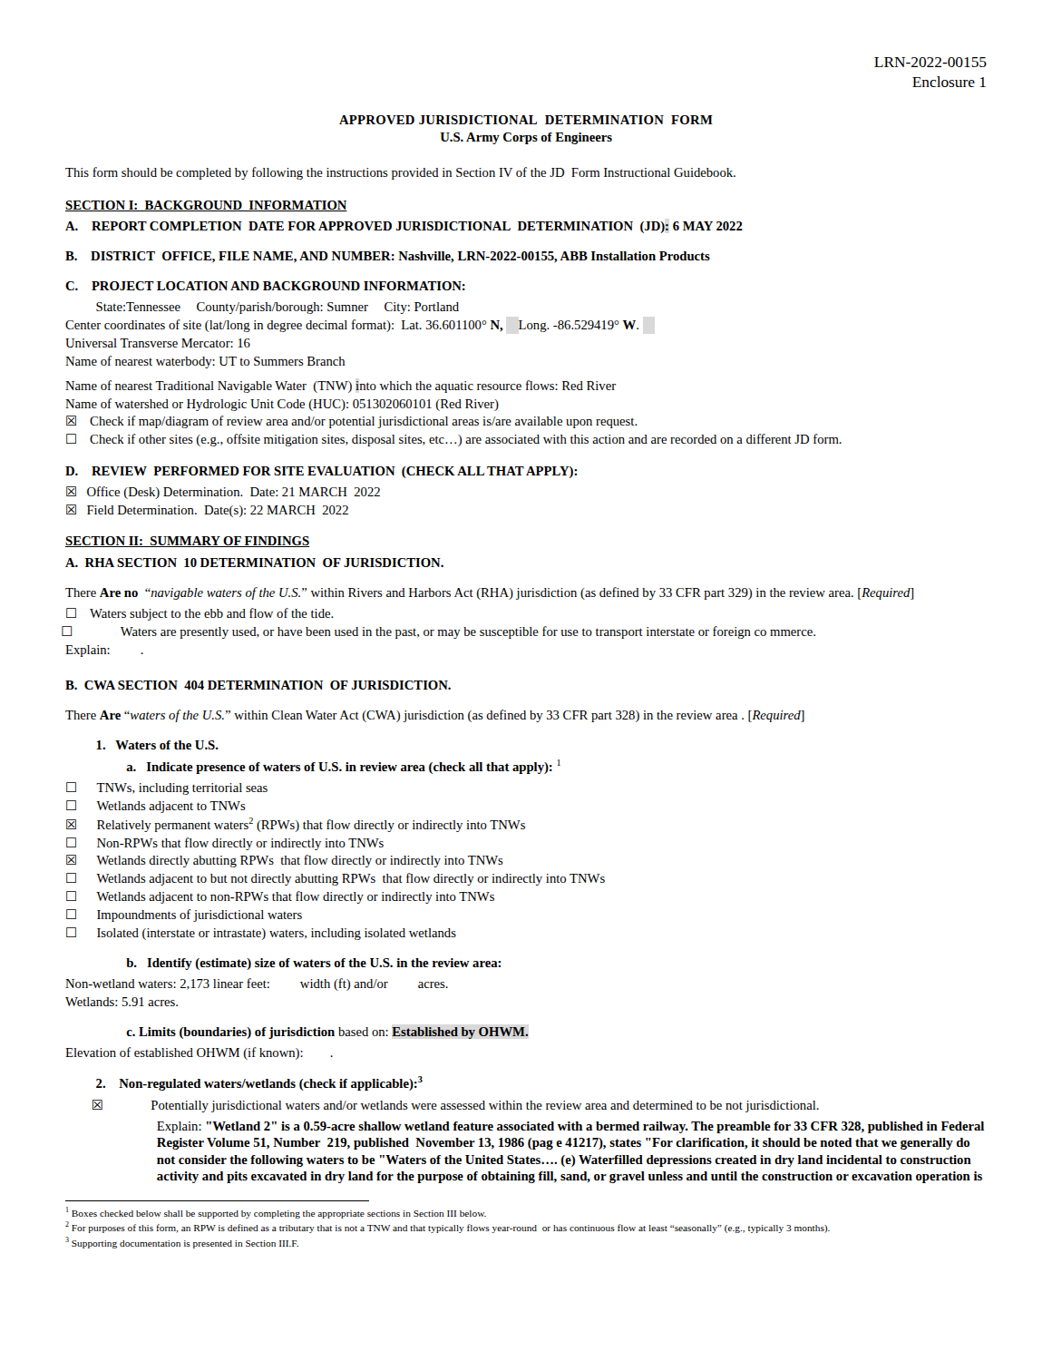LRN-2022-00155
Enclosure 1
APPROVED JURISDICTIONAL DETERMINATION FORM
U.S. Army Corps of Engineers
This form should be completed by following the instructions provided in Section IV of the JD Form Instructional Guidebook.
SECTION I: BACKGROUND INFORMATION
A. REPORT COMPLETION DATE FOR APPROVED JURISDICTIONAL DETERMINATION (JD): 6 MAY 2022
B. DISTRICT OFFICE, FILE NAME, AND NUMBER: Nashville, LRN-2022-00155, ABB Installation Products
C. PROJECT LOCATION AND BACKGROUND INFORMATION:
| State:Tennessee | County/parish/borough: Sumner | City: Portland |
Center coordinates of site (lat/long in degree decimal format): Lat. 36.601100° N, Long. -86.529419° W.
Universal Transverse Mercator: 16
Name of nearest waterbody: UT to Summers Branch
Name of nearest Traditional Navigable Water (TNW) into which the aquatic resource flows: Red River
Name of watershed or Hydrologic Unit Code (HUC): 051302060101 (Red River)
☒ Check if map/diagram of review area and/or potential jurisdictional areas is/are available upon request.
☐ Check if other sites (e.g., offsite mitigation sites, disposal sites, etc…) are associated with this action and are recorded on a different JD form.
D. REVIEW PERFORMED FOR SITE EVALUATION (CHECK ALL THAT APPLY):
☒ Office (Desk) Determination. Date: 21 MARCH 2022
☒ Field Determination. Date(s): 22 MARCH 2022
SECTION II: SUMMARY OF FINDINGS
A. RHA SECTION 10 DETERMINATION OF JURISDICTION.
There Are no “navigable waters of the U.S.” within Rivers and Harbors Act (RHA) jurisdiction (as defined by 33 CFR part 329) in the review area. [Required]
☐ Waters subject to the ebb and flow of the tide.
☐ Waters are presently used, or have been used in the past, or may be susceptible for use to transport interstate or foreign co mmerce.
Explain: .
B. CWA SECTION 404 DETERMINATION OF JURISDICTION.
There Are “waters of the U.S.” within Clean Water Act (CWA) jurisdiction (as defined by 33 CFR part 328) in the review area . [Required]
1. Waters of the U.S.
a. Indicate presence of waters of U.S. in review area (check all that apply): 1
☐ TNWs, including territorial seas
☐ Wetlands adjacent to TNWs
☒ Relatively permanent waters2 (RPWs) that flow directly or indirectly into TNWs
☐ Non-RPWs that flow directly or indirectly into TNWs
☒ Wetlands directly abutting RPWs that flow directly or indirectly into TNWs
☐ Wetlands adjacent to but not directly abutting RPWs that flow directly or indirectly into TNWs
☐ Wetlands adjacent to non-RPWs that flow directly or indirectly into TNWs
☐ Impoundments of jurisdictional waters
☐ Isolated (interstate or intrastate) waters, including isolated wetlands
b. Identify (estimate) size of waters of the U.S. in the review area:
Non-wetland waters: 2,173 linear feet: width (ft) and/or acres.
Wetlands: 5.91 acres.
c. Limits (boundaries) of jurisdiction based on: Established by OHWM.
Elevation of established OHWM (if known): .
2. Non-regulated waters/wetlands (check if applicable):3
☒ Potentially jurisdictional waters and/or wetlands were assessed within the review area and determined to be not jurisdictional.
Explain: "Wetland 2" is a 0.59-acre shallow wetland feature associated with a bermed railway. The preamble for 33 CFR 328, published in Federal Register Volume 51, Number 219, published November 13, 1986 (pag e 41217), states "For clarification, it should be noted that we generally do not consider the following waters to be "Waters of the United States…. (e) Waterfilled depressions created in dry land incidental to construction activity and pits excavated in dry land for the purpose of obtaining fill, sand, or gravel unless and until the construction or excavation operation is
1 Boxes checked below shall be supported by completing the appropriate sections in Section III below.
2 For purposes of this form, an RPW is defined as a tributary that is not a TNW and that typically flows year-round or has continuous flow at least “seasonally” (e.g., typically 3 months).
3 Supporting documentation is presented in Section III.F.